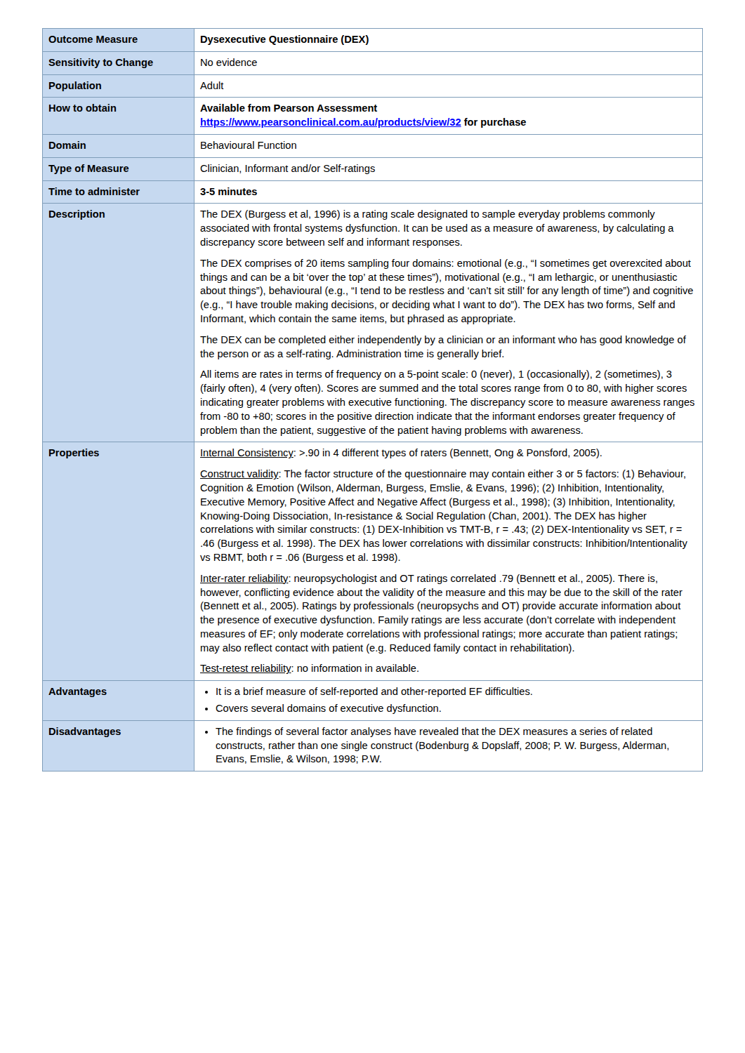| Outcome Measure | Dysexecutive Questionnaire (DEX) |
| Sensitivity to Change | No evidence |
| Population | Adult |
| How to obtain | Available from Pearson Assessment https://www.pearsonclinical.com.au/products/view/32 for purchase |
| Domain | Behavioural Function |
| Type of Measure | Clinician, Informant and/or Self-ratings |
| Time to administer | 3-5 minutes |
| Description | The DEX (Burgess et al, 1996) is a rating scale designated to sample everyday problems commonly associated with frontal systems dysfunction. It can be used as a measure of awareness, by calculating a discrepancy score between self and informant responses. The DEX comprises of 20 items sampling four domains: emotional (e.g., “I sometimes get overexcited about things and can be a bit ‘over the top’ at these times”), motivational (e.g., “I am lethargic, or unenthusiastic about things”), behavioural (e.g., “I tend to be restless and ‘can’t sit still’ for any length of time”) and cognitive (e.g., “I have trouble making decisions, or deciding what I want to do”). The DEX has two forms, Self and Informant, which contain the same items, but phrased as appropriate. The DEX can be completed either independently by a clinician or an informant who has good knowledge of the person or as a self-rating. Administration time is generally brief. All items are rates in terms of frequency on a 5-point scale: 0 (never), 1 (occasionally), 2 (sometimes), 3 (fairly often), 4 (very often). Scores are summed and the total scores range from 0 to 80, with higher scores indicating greater problems with executive functioning. The discrepancy score to measure awareness ranges from -80 to +80; scores in the positive direction indicate that the informant endorses greater frequency of problem than the patient, suggestive of the patient having problems with awareness. |
| Properties | Internal Consistency : >.90 in 4 different types of raters (Bennett, Ong & Ponsford, 2005). Construct validity : The factor structure of the questionnaire may contain either 3 or 5 factors: (1) Behaviour, Cognition & Emotion (Wilson, Alderman, Burgess, Emslie, & Evans, 1996); (2) Inhibition, Intentionality, Executive Memory, Positive Affect and Negative Affect (Burgess et al., 1998); (3) Inhibition, Intentionality, Knowing-Doing Dissociation, In-resistance & Social Regulation (Chan, 2001). The DEX has higher correlations with similar constructs: (1) DEX-Inhibition vs TMT-B, r = .43; (2) DEX-Intentionality vs SET, r = .46 (Burgess et al. 1998). The DEX has lower correlations with dissimilar constructs: Inhibition/Intentionality vs RBMT, both r = .06 (Burgess et al. 1998). Inter-rater reliability : neuropsychologist and OT ratings correlated .79 (Bennett et al., 2005). There is, however, conflicting evidence about the validity of the measure and this may be due to the skill of the rater (Bennett et al., 2005). Ratings by professionals (neuropsychs and OT) provide accurate information about the presence of executive dysfunction. Family ratings are less accurate (don’t correlate with independent measures of EF; only moderate correlations with professional ratings; more accurate than patient ratings; may also reflect contact with patient (e.g. Reduced family contact in rehabilitation). Test-retest reliability : no information in available. |
| Advantages | It is a brief measure of self-reported and other-reported EF difficulties. Covers several domains of executive dysfunction. |
| Disadvantages | The findings of several factor analyses have revealed that the DEX measures a series of related constructs, rather than one single construct (Bodenburg & Dopslaff, 2008; P. W. Burgess, Alderman, Evans, Emslie, & Wilson, 1998; P.W. |